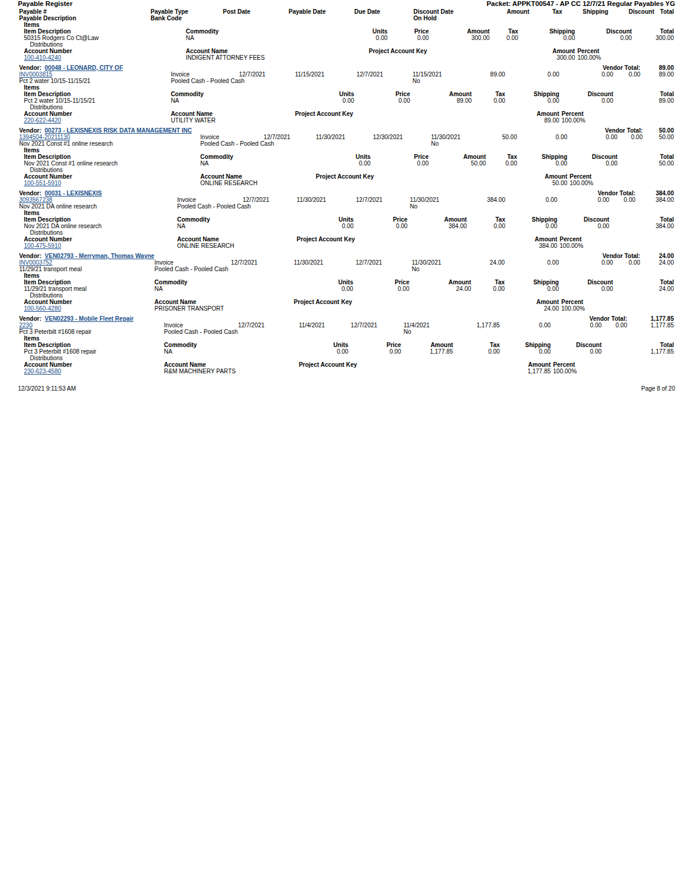Payable Register
Packet: APPKT00547 - AP CC 12/7/21 Regular Payables YG
| Payable # | Payable Type | Post Date | Payable Date | Due Date | Discount Date | Amount | Tax | Shipping | Discount | Total |
| Payable Description | Bank Code | | | | On Hold | |
| Items |
| Item Description | Commodity | Units | Price | Amount | Tax | Shipping | Discount | Total |
| 50315 Rodgers Co Ct@Law | NA | 0.00 | 0.00 | 300.00 | 0.00 | 0.00 | 0.00 | 300.00 |
| Distributions |
| Account Number | Account Name | Project Account Key | Amount | Percent |
| 100-410-4240 | INDIGENT ATTORNEY FEES | | 300.00 | 100.00% |
| Vendor: 00048 - LEONARD, CITY OF | Vendor Total: | 89.00 |
| INV0003815 | Invoice | 12/7/2021 | 11/15/2021 | 12/7/2021 | 11/15/2021 | 89.00 | 0.00 | 0.00 | 0.00 | 89.00 |
| Pct 2 water 10/15-11/15/21 | Pooled Cash - Pooled Cash | | No | |
| Items |
| Item Description | Commodity | Units | Price | Amount | Tax | Shipping | Discount | Total |
| Pct 2 water 10/15-11/15/21 | NA | 0.00 | 0.00 | 89.00 | 0.00 | 0.00 | 0.00 | 89.00 |
| Distributions |
| Account Number | Account Name | Project Account Key | Amount | Percent |
| 220-622-4420 | UTILITY WATER | | 89.00 | 100.00% |
| Vendor: 00273 - LEXISNEXIS RISK DATA MANAGEMENT INC | Vendor Total: | 50.00 |
| 1394504-20211130 | Invoice | 12/7/2021 | 11/30/2021 | 12/30/2021 | 11/30/2021 | 50.00 | 0.00 | 0.00 | 0.00 | 50.00 |
| Nov 2021 Const #1 online research | Pooled Cash - Pooled Cash | | No | |
| Items |
| Item Description | Commodity | Units | Price | Amount | Tax | Shipping | Discount | Total |
| Nov 2021 Const #1 online research | NA | 0.00 | 0.00 | 50.00 | 0.00 | 0.00 | 0.00 | 50.00 |
| Distributions |
| Account Number | Account Name | Project Account Key | Amount | Percent |
| 100-551-5910 | ONLINE RESEARCH | | 50.00 | 100.00% |
| Vendor: 00031 - LEXISNEXIS | Vendor Total: | 384.00 |
| 3093567238 | Invoice | 12/7/2021 | 11/30/2021 | 12/7/2021 | 11/30/2021 | 384.00 | 0.00 | 0.00 | 0.00 | 384.00 |
| Nov 2021 DA online research | Pooled Cash - Pooled Cash | | No | |
| Items |
| Item Description | Commodity | Units | Price | Amount | Tax | Shipping | Discount | Total |
| Nov 2021 DA online research | NA | 0.00 | 0.00 | 384.00 | 0.00 | 0.00 | 0.00 | 384.00 |
| Distributions |
| Account Number | Account Name | Project Account Key | Amount | Percent |
| 100-475-5910 | ONLINE RESEARCH | | 384.00 | 100.00% |
| Vendor: VEN02793 - Merryman, Thomas Wayne | Vendor Total: | 24.00 |
| INV0003752 | Invoice | 12/7/2021 | 11/30/2021 | 12/7/2021 | 11/30/2021 | 24.00 | 0.00 | 0.00 | 0.00 | 24.00 |
| 11/29/21 transport meal | Pooled Cash - Pooled Cash | | No | |
| Items |
| Item Description | Commodity | Units | Price | Amount | Tax | Shipping | Discount | Total |
| 11/29/21 transport meal | NA | 0.00 | 0.00 | 24.00 | 0.00 | 0.00 | 0.00 | 24.00 |
| Distributions |
| Account Number | Account Name | Project Account Key | Amount | Percent |
| 100-560-4280 | PRISONER TRANSPORT | | 24.00 | 100.00% |
| Vendor: VEN02293 - Mobile Fleet Repair | Vendor Total: | 1,177.85 |
| 2230 | Invoice | 12/7/2021 | 11/4/2021 | 12/7/2021 | 11/4/2021 | 1,177.85 | 0.00 | 0.00 | 0.00 | 1,177.85 |
| Pct 3 Peterbilt #1608 repair | Pooled Cash - Pooled Cash | | No | |
| Items |
| Item Description | Commodity | Units | Price | Amount | Tax | Shipping | Discount | Total |
| Pct 3 Peterbilt #1608 repair | NA | 0.00 | 0.00 | 1,177.85 | 0.00 | 0.00 | 0.00 | 1,177.85 |
| Distributions |
| Account Number | Account Name | Project Account Key | Amount | Percent |
| 230-623-4580 | R&M MACHINERY PARTS | | 1,177.85 | 100.00% |
12/3/2021 9:11:53 AM
Page 8 of 20